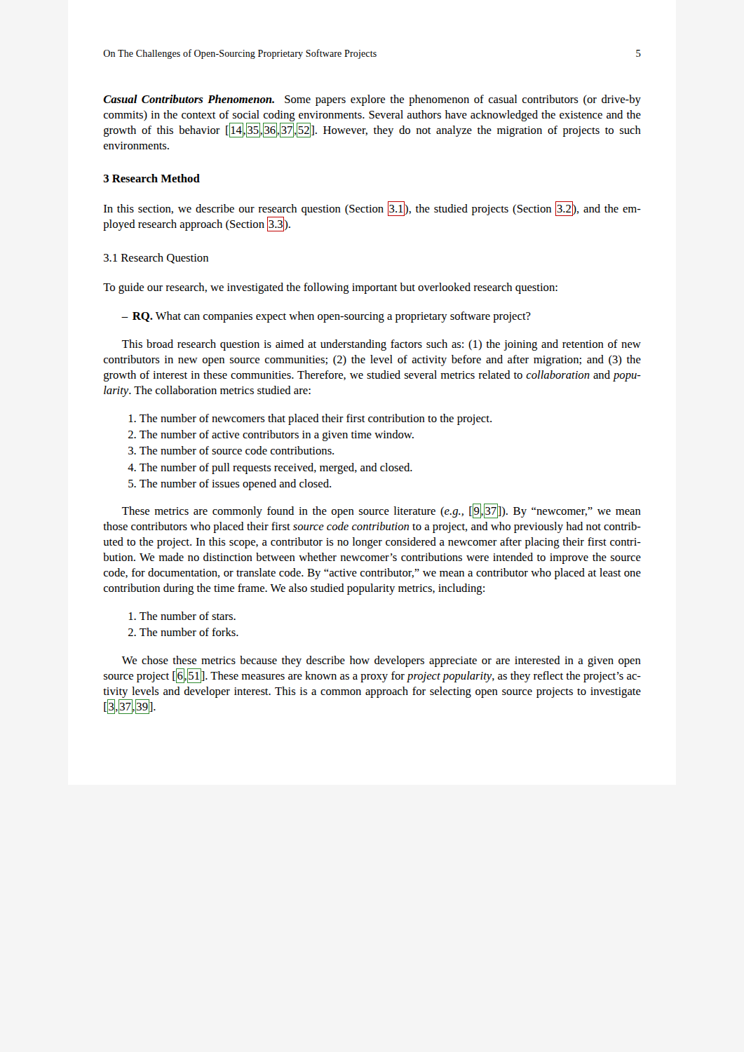On The Challenges of Open-Sourcing Proprietary Software Projects 5
Casual Contributors Phenomenon. Some papers explore the phenomenon of casual contributors (or drive-by commits) in the context of social coding environments. Several authors have acknowledged the existence and the growth of this behavior [14,35,36,37,52]. However, they do not analyze the migration of projects to such environments.
3 Research Method
In this section, we describe our research question (Section 3.1), the studied projects (Section 3.2), and the employed research approach (Section 3.3).
3.1 Research Question
To guide our research, we investigated the following important but overlooked research question:
RQ. What can companies expect when open-sourcing a proprietary software project?
This broad research question is aimed at understanding factors such as: (1) the joining and retention of new contributors in new open source communities; (2) the level of activity before and after migration; and (3) the growth of interest in these communities. Therefore, we studied several metrics related to collaboration and popularity. The collaboration metrics studied are:
The number of newcomers that placed their first contribution to the project.
The number of active contributors in a given time window.
The number of source code contributions.
The number of pull requests received, merged, and closed.
The number of issues opened and closed.
These metrics are commonly found in the open source literature (e.g., [9,37]). By “newcomer,” we mean those contributors who placed their first source code contribution to a project, and who previously had not contributed to the project. In this scope, a contributor is no longer considered a newcomer after placing their first contribution. We made no distinction between whether newcomer’s contributions were intended to improve the source code, for documentation, or translate code. By “active contributor,” we mean a contributor who placed at least one contribution during the time frame. We also studied popularity metrics, including:
The number of stars.
The number of forks.
We chose these metrics because they describe how developers appreciate or are interested in a given open source project [6,51]. These measures are known as a proxy for project popularity, as they reflect the project’s activity levels and developer interest. This is a common approach for selecting open source projects to investigate [3,37,39].